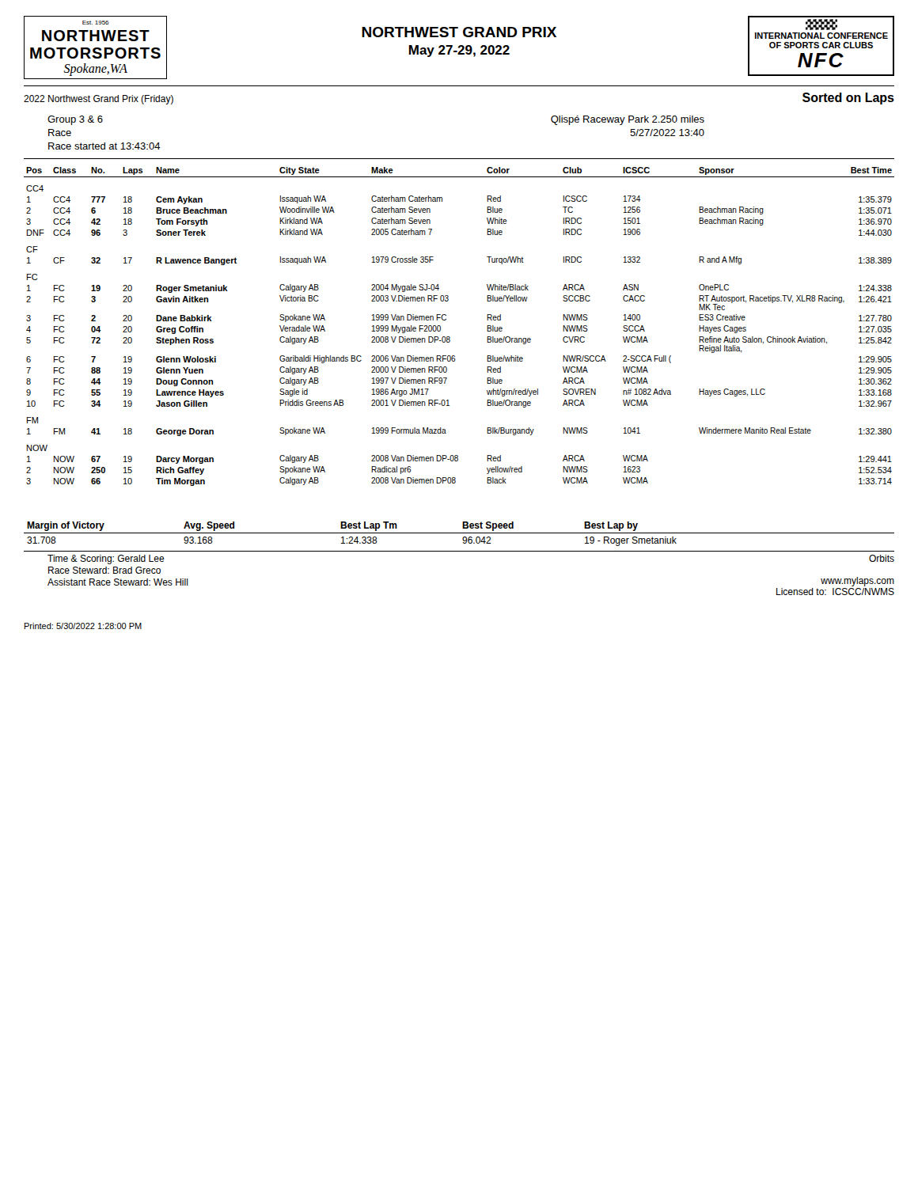Est. 1956
NORTHWEST
MOTORSPORTS
Spokane,WA
NORTHWEST GRAND PRIX
May 27-29, 2022
INTERNATIONAL CONFERENCE
OF SPORTS CAR CLUBS
NFC
2022 Northwest Grand Prix (Friday)
Sorted on Laps
Group 3 & 6
Qlispé Raceway Park 2.250 miles
Race
5/27/2022 13:40
Race started at 13:43:04
| Pos | Class | No. | Laps | Name | City State | Make | Color | Club | ICSCC | Sponsor | Best Time |
| --- | --- | --- | --- | --- | --- | --- | --- | --- | --- | --- | --- |
| CC4 |
| 1 | CC4 | 777 | 18 | Cem Aykan | Issaquah WA | Caterham Caterham | Red | ICSCC | 1734 | | 1:35.379 |
| 2 | CC4 | 6 | 18 | Bruce Beachman | Woodinville WA | Caterham Seven | Blue | TC | 1256 | Beachman Racing | 1:35.071 |
| 3 | CC4 | 42 | 18 | Tom Forsyth | Kirkland WA | Caterham Seven | White | IRDC | 1501 | Beachman Racing | 1:36.970 |
| DNF | CC4 | 96 | 3 | Soner Terek | Kirkland WA | 2005 Caterham 7 | Blue | IRDC | 1906 | | 1:44.030 |
| CF |
| 1 | CF | 32 | 17 | R Lawence Bangert | Issaquah WA | 1979 Crossle 35F | Turqo/Wht | IRDC | 1332 | R and A Mfg | 1:38.389 |
| FC |
| 1 | FC | 19 | 20 | Roger Smetaniuk | Calgary AB | 2004 Mygale SJ-04 | White/Black | ARCA | ASN | OnePLC | 1:24.338 |
| 2 | FC | 3 | 20 | Gavin Aitken | Victoria BC | 2003 V.Diemen RF 03 | Blue/Yellow | SCCBC | CACC | RT Autosport, Racetips.TV, XLR8 Racing, MK Tec | 1:26.421 |
| 3 | FC | 2 | 20 | Dane Babkirk | Spokane WA | 1999 Van Diemen FC | Red | NWMS | 1400 | ES3 Creative | 1:27.780 |
| 4 | FC | 04 | 20 | Greg Coffin | Veradale WA | 1999 Mygale F2000 | Blue | NWMS | SCCA | Hayes Cages | 1:27.035 |
| 5 | FC | 72 | 20 | Stephen Ross | Calgary AB | 2008 V Diemen DP-08 | Blue/Orange | CVRC | WCMA | Refine Auto Salon, Chinook Aviation, Reigal Italia, | 1:25.842 |
| 6 | FC | 7 | 19 | Glenn Woloski | Garibaldi Highlands BC | 2006 Van Diemen RF06 | Blue/white | NWR/SCCA | 2-SCCA Full ( | | 1:29.905 |
| 7 | FC | 88 | 19 | Glenn Yuen | Calgary AB | 2000 V Diemen RF00 | Red | WCMA | WCMA | | 1:29.905 |
| 8 | FC | 44 | 19 | Doug Connon | Calgary AB | 1997 V Diemen RF97 | Blue | ARCA | WCMA | | 1:30.362 |
| 9 | FC | 55 | 19 | Lawrence Hayes | Sagle id | 1986 Argo JM17 | wht/grn/red/yel | SOVREN | n# 1082 Adva | Hayes Cages, LLC | 1:33.168 |
| 10 | FC | 34 | 19 | Jason Gillen | Priddis Greens AB | 2001 V Diemen RF-01 | Blue/Orange | ARCA | WCMA | | 1:32.967 |
| FM |
| 1 | FM | 41 | 18 | George Doran | Spokane WA | 1999 Formula Mazda | Blk/Burgandy | NWMS | 1041 | Windermere Manito Real Estate | 1:32.380 |
| NOW |
| 1 | NOW | 67 | 19 | Darcy Morgan | Calgary AB | 2008 Van Diemen DP-08 | Red | ARCA | WCMA | | 1:29.441 |
| 2 | NOW | 250 | 15 | Rich Gaffey | Spokane WA | Radical pr6 | yellow/red | NWMS | 1623 | | 1:52.534 |
| 3 | NOW | 66 | 10 | Tim Morgan | Calgary AB | 2008 Van Diemen DP08 | Black | WCMA | WCMA | | 1:33.714 |
| Margin of Victory | Avg. Speed | Best Lap Tm | Best Speed | Best Lap by |
| --- | --- | --- | --- | --- |
| 31.708 | 93.168 | 1:24.338 | 96.042 | 19 - Roger Smetaniuk |
Time & Scoring: Gerald Lee
Race Steward: Brad Greco
Assistant Race Steward: Wes Hill
Orbits
www.mylaps.com
Licensed to: ICSCC/NWMS
Printed: 5/30/2022 1:28:00 PM